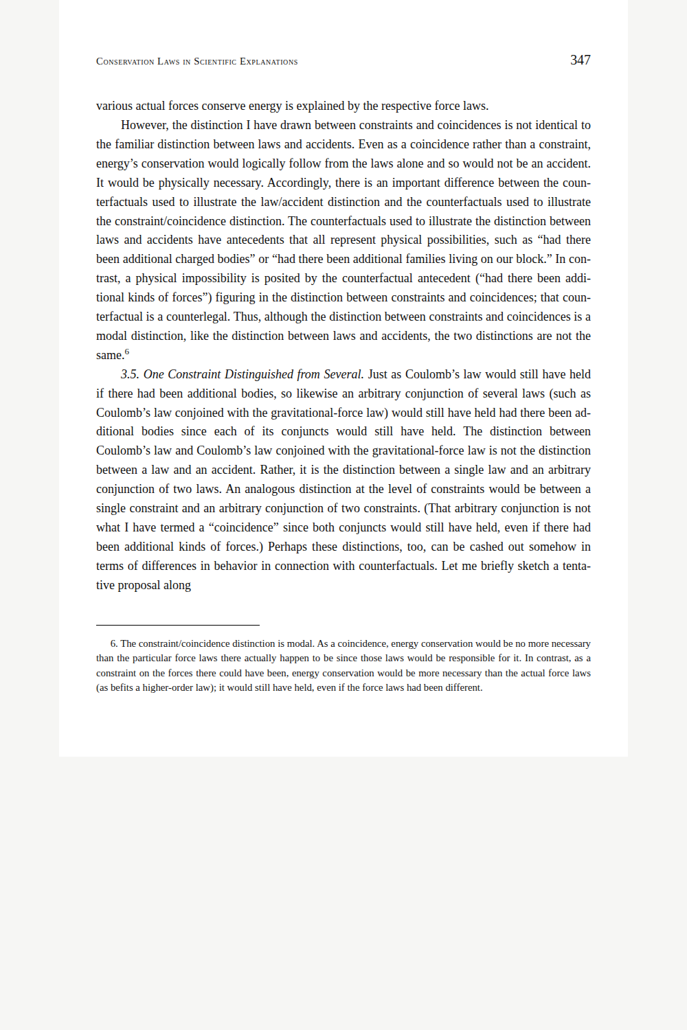Conservation Laws in Scientific Explanations 347
various actual forces conserve energy is explained by the respective force laws.
However, the distinction I have drawn between constraints and coincidences is not identical to the familiar distinction between laws and accidents. Even as a coincidence rather than a constraint, energy’s conservation would logically follow from the laws alone and so would not be an accident. It would be physically necessary. Accordingly, there is an important difference between the counterfactuals used to illustrate the law/accident distinction and the counterfactuals used to illustrate the constraint/coincidence distinction. The counterfactuals used to illustrate the distinction between laws and accidents have antecedents that all represent physical possibilities, such as “had there been additional charged bodies” or “had there been additional families living on our block.” In contrast, a physical impossibility is posited by the counterfactual antecedent (“had there been additional kinds of forces”) figuring in the distinction between constraints and coincidences; that counterfactual is a counterlegal. Thus, although the distinction between constraints and coincidences is a modal distinction, like the distinction between laws and accidents, the two distinctions are not the same.6
3.5. One Constraint Distinguished from Several. Just as Coulomb’s law would still have held if there had been additional bodies, so likewise an arbitrary conjunction of several laws (such as Coulomb’s law conjoined with the gravitational-force law) would still have held had there been additional bodies since each of its conjuncts would still have held. The distinction between Coulomb’s law and Coulomb’s law conjoined with the gravitational-force law is not the distinction between a law and an accident. Rather, it is the distinction between a single law and an arbitrary conjunction of two laws. An analogous distinction at the level of constraints would be between a single constraint and an arbitrary conjunction of two constraints. (That arbitrary conjunction is not what I have termed a “coincidence” since both conjuncts would still have held, even if there had been additional kinds of forces.) Perhaps these distinctions, too, can be cashed out somehow in terms of differences in behavior in connection with counterfactuals. Let me briefly sketch a tentative proposal along
6. The constraint/coincidence distinction is modal. As a coincidence, energy conservation would be no more necessary than the particular force laws there actually happen to be since those laws would be responsible for it. In contrast, as a constraint on the forces there could have been, energy conservation would be more necessary than the actual force laws (as befits a higher-order law); it would still have held, even if the force laws had been different.